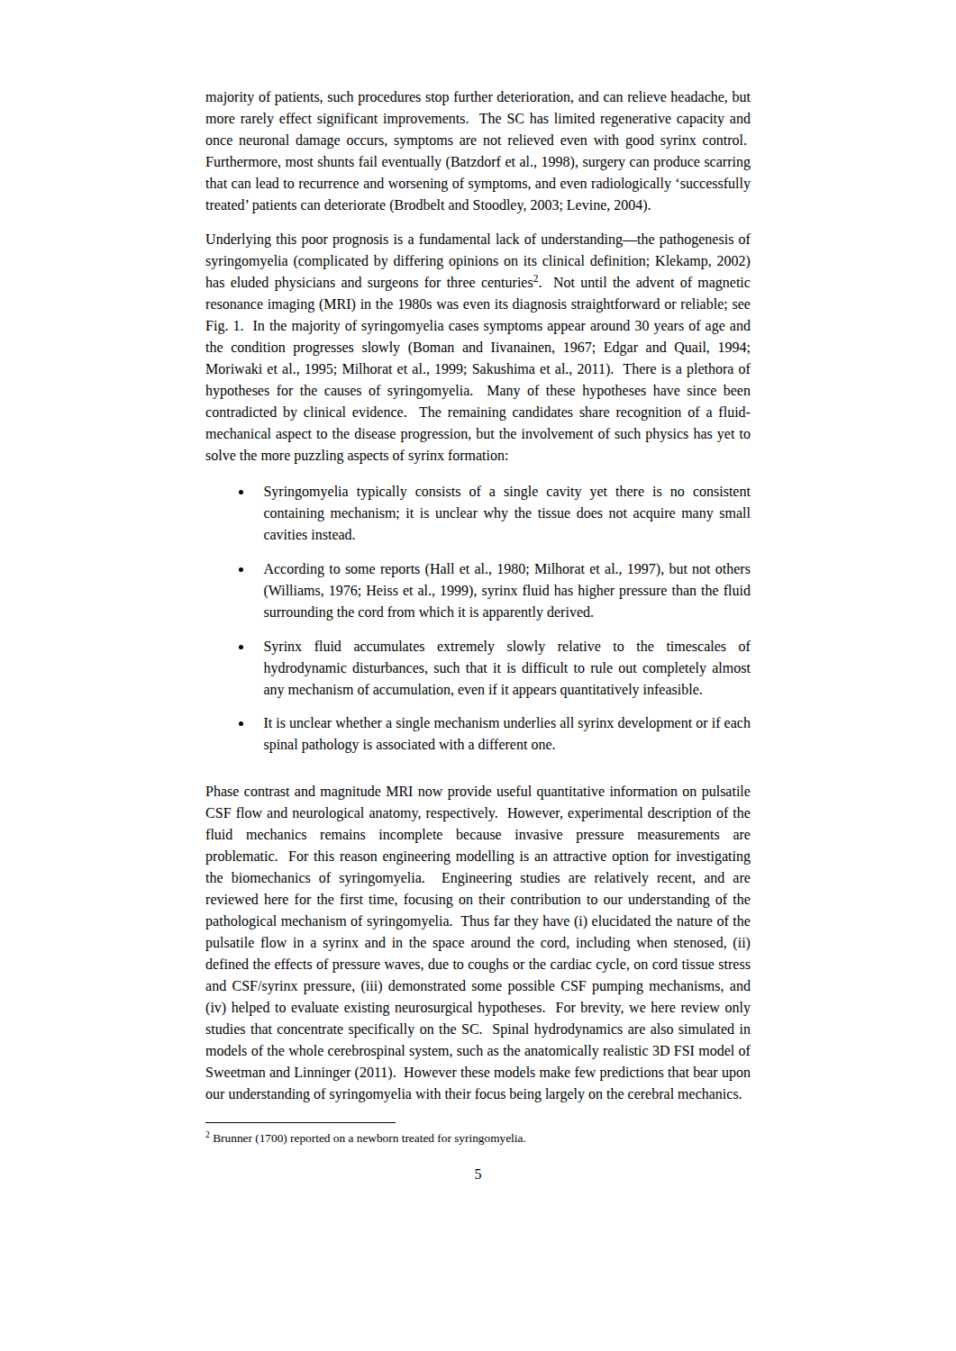majority of patients, such procedures stop further deterioration, and can relieve headache, but more rarely effect significant improvements. The SC has limited regenerative capacity and once neuronal damage occurs, symptoms are not relieved even with good syrinx control. Furthermore, most shunts fail eventually (Batzdorf et al., 1998), surgery can produce scarring that can lead to recurrence and worsening of symptoms, and even radiologically ‘successfully treated’ patients can deteriorate (Brodbelt and Stoodley, 2003; Levine, 2004).
Underlying this poor prognosis is a fundamental lack of understanding—the pathogenesis of syringomyelia (complicated by differing opinions on its clinical definition; Klekamp, 2002) has eluded physicians and surgeons for three centuries2. Not until the advent of magnetic resonance imaging (MRI) in the 1980s was even its diagnosis straightforward or reliable; see Fig. 1. In the majority of syringomyelia cases symptoms appear around 30 years of age and the condition progresses slowly (Boman and Iivanainen, 1967; Edgar and Quail, 1994; Moriwaki et al., 1995; Milhorat et al., 1999; Sakushima et al., 2011). There is a plethora of hypotheses for the causes of syringomyelia. Many of these hypotheses have since been contradicted by clinical evidence. The remaining candidates share recognition of a fluid-mechanical aspect to the disease progression, but the involvement of such physics has yet to solve the more puzzling aspects of syrinx formation:
Syringomyelia typically consists of a single cavity yet there is no consistent containing mechanism; it is unclear why the tissue does not acquire many small cavities instead.
According to some reports (Hall et al., 1980; Milhorat et al., 1997), but not others (Williams, 1976; Heiss et al., 1999), syrinx fluid has higher pressure than the fluid surrounding the cord from which it is apparently derived.
Syrinx fluid accumulates extremely slowly relative to the timescales of hydrodynamic disturbances, such that it is difficult to rule out completely almost any mechanism of accumulation, even if it appears quantitatively infeasible.
It is unclear whether a single mechanism underlies all syrinx development or if each spinal pathology is associated with a different one.
Phase contrast and magnitude MRI now provide useful quantitative information on pulsatile CSF flow and neurological anatomy, respectively. However, experimental description of the fluid mechanics remains incomplete because invasive pressure measurements are problematic. For this reason engineering modelling is an attractive option for investigating the biomechanics of syringomyelia. Engineering studies are relatively recent, and are reviewed here for the first time, focusing on their contribution to our understanding of the pathological mechanism of syringomyelia. Thus far they have (i) elucidated the nature of the pulsatile flow in a syrinx and in the space around the cord, including when stenosed, (ii) defined the effects of pressure waves, due to coughs or the cardiac cycle, on cord tissue stress and CSF/syrinx pressure, (iii) demonstrated some possible CSF pumping mechanisms, and (iv) helped to evaluate existing neurosurgical hypotheses. For brevity, we here review only studies that concentrate specifically on the SC. Spinal hydrodynamics are also simulated in models of the whole cerebrospinal system, such as the anatomically realistic 3D FSI model of Sweetman and Linninger (2011). However these models make few predictions that bear upon our understanding of syringomyelia with their focus being largely on the cerebral mechanics.
2 Brunner (1700) reported on a newborn treated for syringomyelia.
5